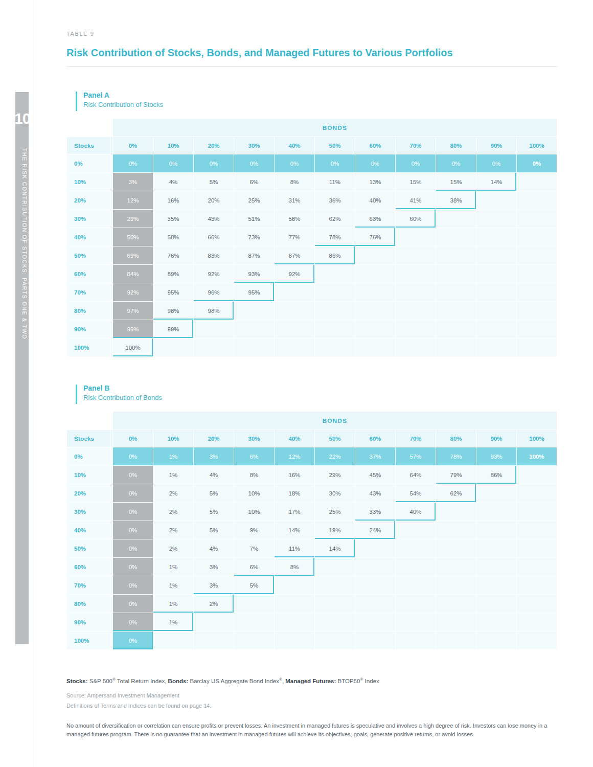10
THE RISK CONTRIBUTION OF STOCKS: PARTS ONE & TWO
TABLE 9
Risk Contribution of Stocks, Bonds, and Managed Futures to Various Portfolios
Panel A
Risk Contribution of Stocks
| | BONDS |
| --- | --- |
| Stocks | | 0% | 10% | 20% | 30% | 40% | 50% | 60% | 70% | 80% | 90% | 100% |
| 0% | | 0% | 0% | 0% | 0% | 0% | 0% | 0% | 0% | 0% | 0% | 0% |
| 10% | | 3% | 4% | 5% | 6% | 8% | 11% | 13% | 15% | 15% | 14% | |
| 20% | | 12% | 16% | 20% | 25% | 31% | 36% | 40% | 41% | 38% | | |
| 30% | | 29% | 35% | 43% | 51% | 58% | 62% | 63% | 60% | | | |
| 40% | | 50% | 58% | 66% | 73% | 77% | 78% | 76% | | | | |
| 50% | | 69% | 76% | 83% | 87% | 87% | 86% | | | | | |
| 60% | | 84% | 89% | 92% | 93% | 92% | | | | | | |
| 70% | | 92% | 95% | 96% | 95% | | | | | | | |
| 80% | | 97% | 98% | 98% | | | | | | | | |
| 90% | | 99% | 99% | | | | | | | | | |
| 100% | | 100% | | | | | | | | | | |
Panel B
Risk Contribution of Bonds
| | BONDS |
| --- | --- |
| Stocks | | 0% | 10% | 20% | 30% | 40% | 50% | 60% | 70% | 80% | 90% | 100% |
| 0% | | 0% | 1% | 3% | 6% | 12% | 22% | 37% | 57% | 78% | 93% | 100% |
| 10% | | 0% | 1% | 4% | 8% | 16% | 29% | 45% | 64% | 79% | 86% | |
| 20% | | 0% | 2% | 5% | 10% | 18% | 30% | 43% | 54% | 62% | | |
| 30% | | 0% | 2% | 5% | 10% | 17% | 25% | 33% | 40% | | | |
| 40% | | 0% | 2% | 5% | 9% | 14% | 19% | 24% | | | | |
| 50% | | 0% | 2% | 4% | 7% | 11% | 14% | | | | | |
| 60% | | 0% | 1% | 3% | 6% | 8% | | | | | | |
| 70% | | 0% | 1% | 3% | 5% | | | | | | | |
| 80% | | 0% | 1% | 2% | | | | | | | | |
| 90% | | 0% | 1% | | | | | | | | | |
| 100% | | 0% | | | | | | | | | | |
Stocks: S&P 500® Total Return Index, Bonds: Barclay US Aggregate Bond Index®, Managed Futures: BTOP50® Index
Source: Ampersand Investment Management
Definitions of Terms and Indices can be found on page 14.
No amount of diversification or correlation can ensure profits or prevent losses. An investment in managed futures is speculative and involves a high degree of risk. Investors can lose money in a managed futures program. There is no guarantee that an investment in managed futures will achieve its objectives, goals, generate positive returns, or avoid losses.